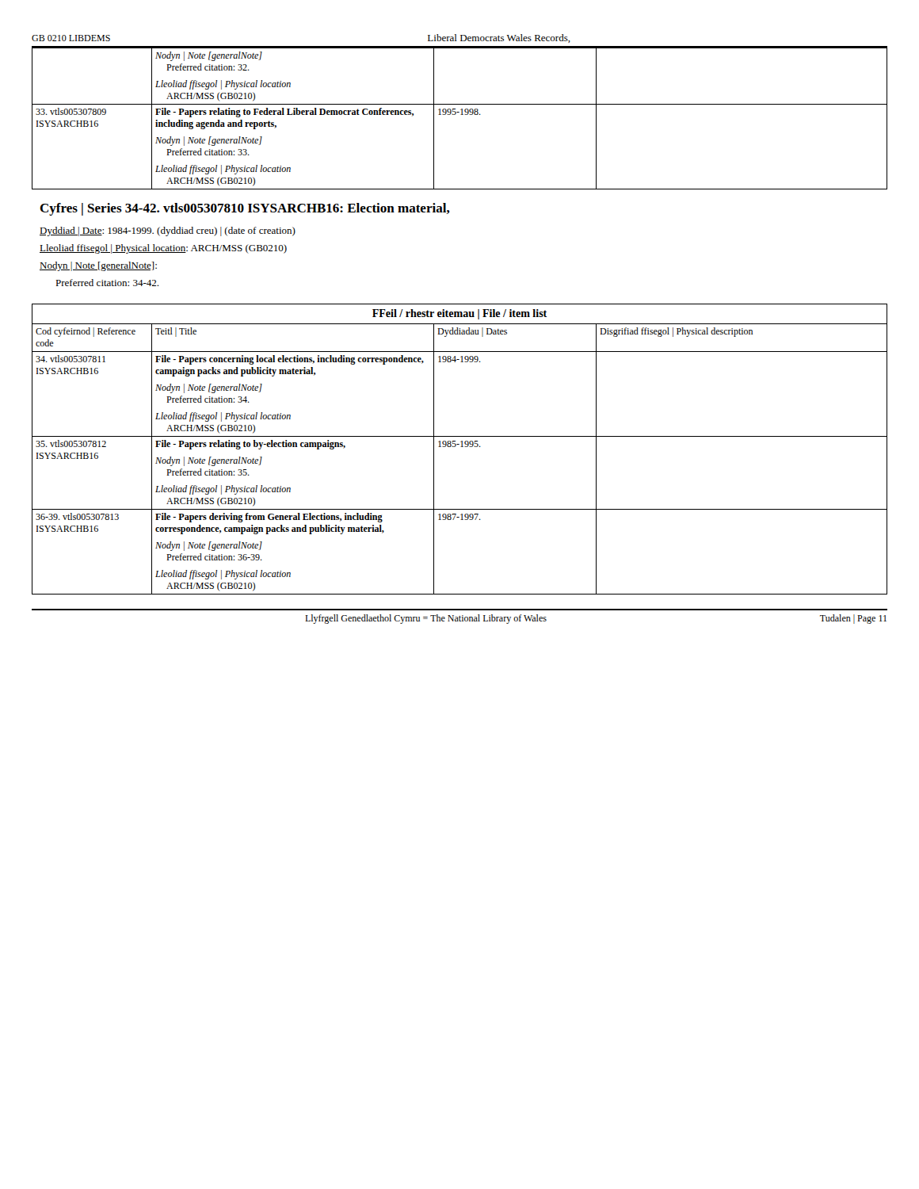GB 0210 LIBDEMS
Liberal Democrats Wales Records,
| | Nodyn / Note [generalNote] Preferred citation: 32. Lleoliad ffisegol / Physical location ARCH/MSS (GB0210) | | |
| 33. vtls005307809 ISYSARCHB16 | File - Papers relating to Federal Liberal Democrat Conferences, including agenda and reports, Nodyn / Note [generalNote] Preferred citation: 33. Lleoliad ffisegol / Physical location ARCH/MSS (GB0210) | 1995-1998. | |
Cyfres | Series 34-42. vtls005307810 ISYSARCHB16: Election material,
Dyddiad | Date: 1984-1999. (dyddiad creu) | (date of creation)
Lleoliad ffisegol | Physical location: ARCH/MSS (GB0210)
Nodyn | Note [generalNote]:
Preferred citation: 34-42.
| FFeil / rhestr eitemau / File / item list |
| Cod cyfeirnod / Reference code | Teitl / Title | Dyddiadau / Dates | Disgrifiad ffisegol / Physical description |
| 34. vtls005307811 ISYSARCHB16 | File - Papers concerning local elections, including correspondence, campaign packs and publicity material, Nodyn / Note [generalNote] Preferred citation: 34. Lleoliad ffisegol / Physical location ARCH/MSS (GB0210) | 1984-1999. | |
| 35. vtls005307812 ISYSARCHB16 | File - Papers relating to by-election campaigns, Nodyn / Note [generalNote] Preferred citation: 35. Lleoliad ffisegol / Physical location ARCH/MSS (GB0210) | 1985-1995. | |
| 36-39. vtls005307813 ISYSARCHB16 | File - Papers deriving from General Elections, including correspondence, campaign packs and publicity material, Nodyn / Note [generalNote] Preferred citation: 36-39. Lleoliad ffisegol / Physical location ARCH/MSS (GB0210) | 1987-1997. | |
Llyfrgell Genedlaethol Cymru = The National Library of Wales
Tudalen | Page 11